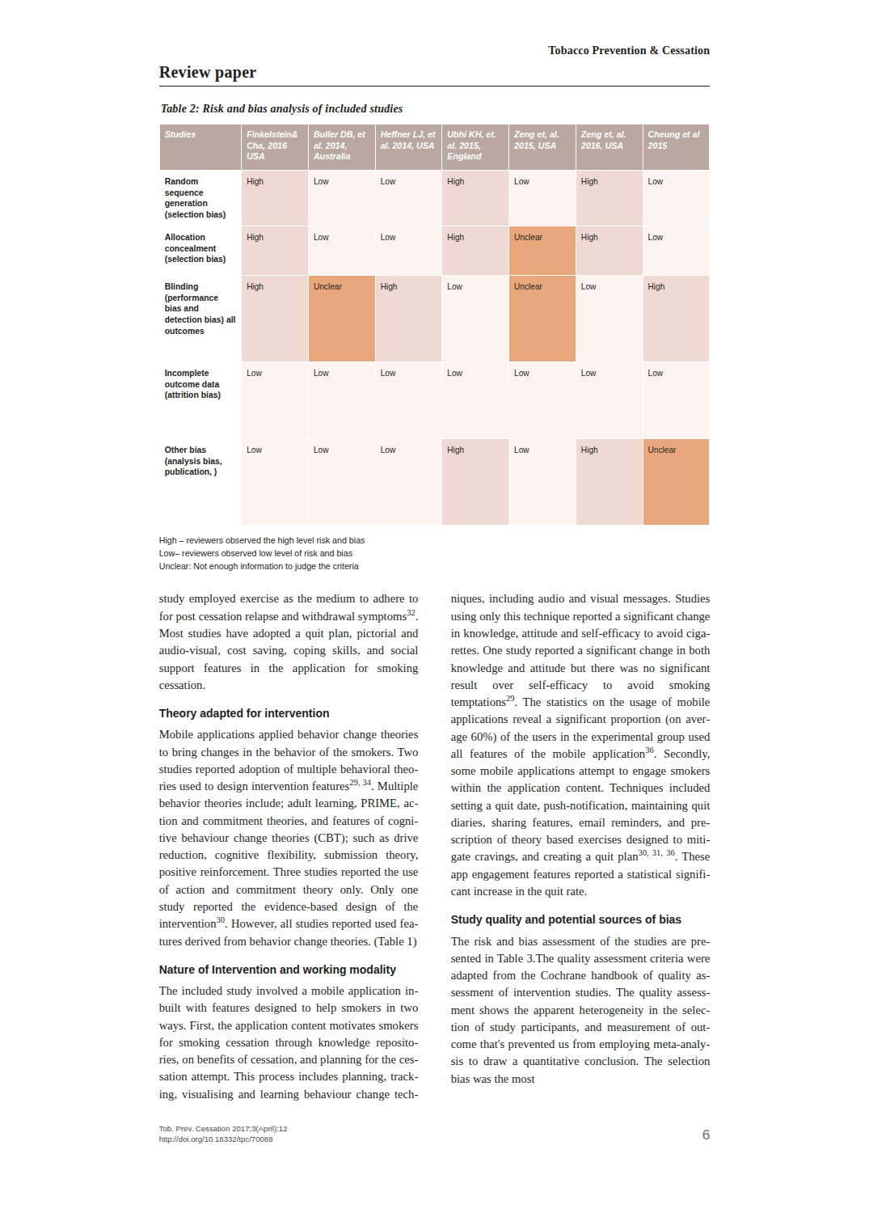Tobacco Prevention & Cessation
Review paper
Table 2: Risk and bias analysis of included studies
| Studies | Finkelstein& Cha, 2016 USA | Buller DB, et al. 2014, Australia | Heffner LJ, et al. 2014, USA | Ubhi KH, et. al. 2015, England | Zeng et, al. 2015, USA | Zeng et, al. 2016, USA | Cheung et al 2015 |
| --- | --- | --- | --- | --- | --- | --- | --- |
| Random sequence generation (selection bias) | High | Low | Low | High | Low | High | Low |
| Allocation concealment (selection bias) | High | Low | Low | High | Unclear | High | Low |
| Blinding (performance bias and detection bias) all outcomes | High | Unclear | High | Low | Unclear | Low | High |
| Incomplete outcome data (attrition bias) | Low | Low | Low | Low | Low | Low | Low |
| Other bias (analysis bias, publication, ) | Low | Low | Low | High | Low | High | Unclear |
High – reviewers observed the high level risk and bias
Low– reviewers observed low level of risk and bias
Unclear: Not enough information to judge the criteria
study employed exercise as the medium to adhere to for post cessation relapse and withdrawal symptoms32. Most studies have adopted a quit plan, pictorial and audio-visual, cost saving, coping skills, and social support features in the application for smoking cessation.
Theory adapted for intervention
Mobile applications applied behavior change theories to bring changes in the behavior of the smokers. Two studies reported adoption of multiple behavioral theories used to design intervention features29, 34. Multiple behavior theories include; adult learning, PRIME, action and commitment theories, and features of cognitive behaviour change theories (CBT); such as drive reduction, cognitive flexibility, submission theory, positive reinforcement. Three studies reported the use of action and commitment theory only. Only one study reported the evidence-based design of the intervention30. However, all studies reported used features derived from behavior change theories. (Table 1)
Nature of Intervention and working modality
The included study involved a mobile application inbuilt with features designed to help smokers in two ways. First, the application content motivates smokers for smoking cessation through knowledge repositories, on benefits of cessation, and planning for the cessation attempt. This process includes planning, tracking, visualising and learning behaviour change techniques, including audio and visual messages. Studies using only this technique reported a significant change in knowledge, attitude and self-efficacy to avoid cigarettes. One study reported a significant change in both knowledge and attitude but there was no significant result over self-efficacy to avoid smoking temptations29. The statistics on the usage of mobile applications reveal a significant proportion (on average 60%) of the users in the experimental group used all features of the mobile application36. Secondly, some mobile applications attempt to engage smokers within the application content. Techniques included setting a quit date, push-notification, maintaining quit diaries, sharing features, email reminders, and prescription of theory based exercises designed to mitigate cravings, and creating a quit plan30, 31, 36. These app engagement features reported a statistical significant increase in the quit rate.
Study quality and potential sources of bias
The risk and bias assessment of the studies are presented in Table 3.The quality assessment criteria were adapted from the Cochrane handbook of quality assessment of intervention studies. The quality assessment shows the apparent heterogeneity in the selection of study participants, and measurement of outcome that's prevented us from employing meta-analysis to draw a quantitative conclusion. The selection bias was the most
Tob. Prev. Cessation 2017;3(April):12
http://doi.org/10.18332/tpc/70088
6